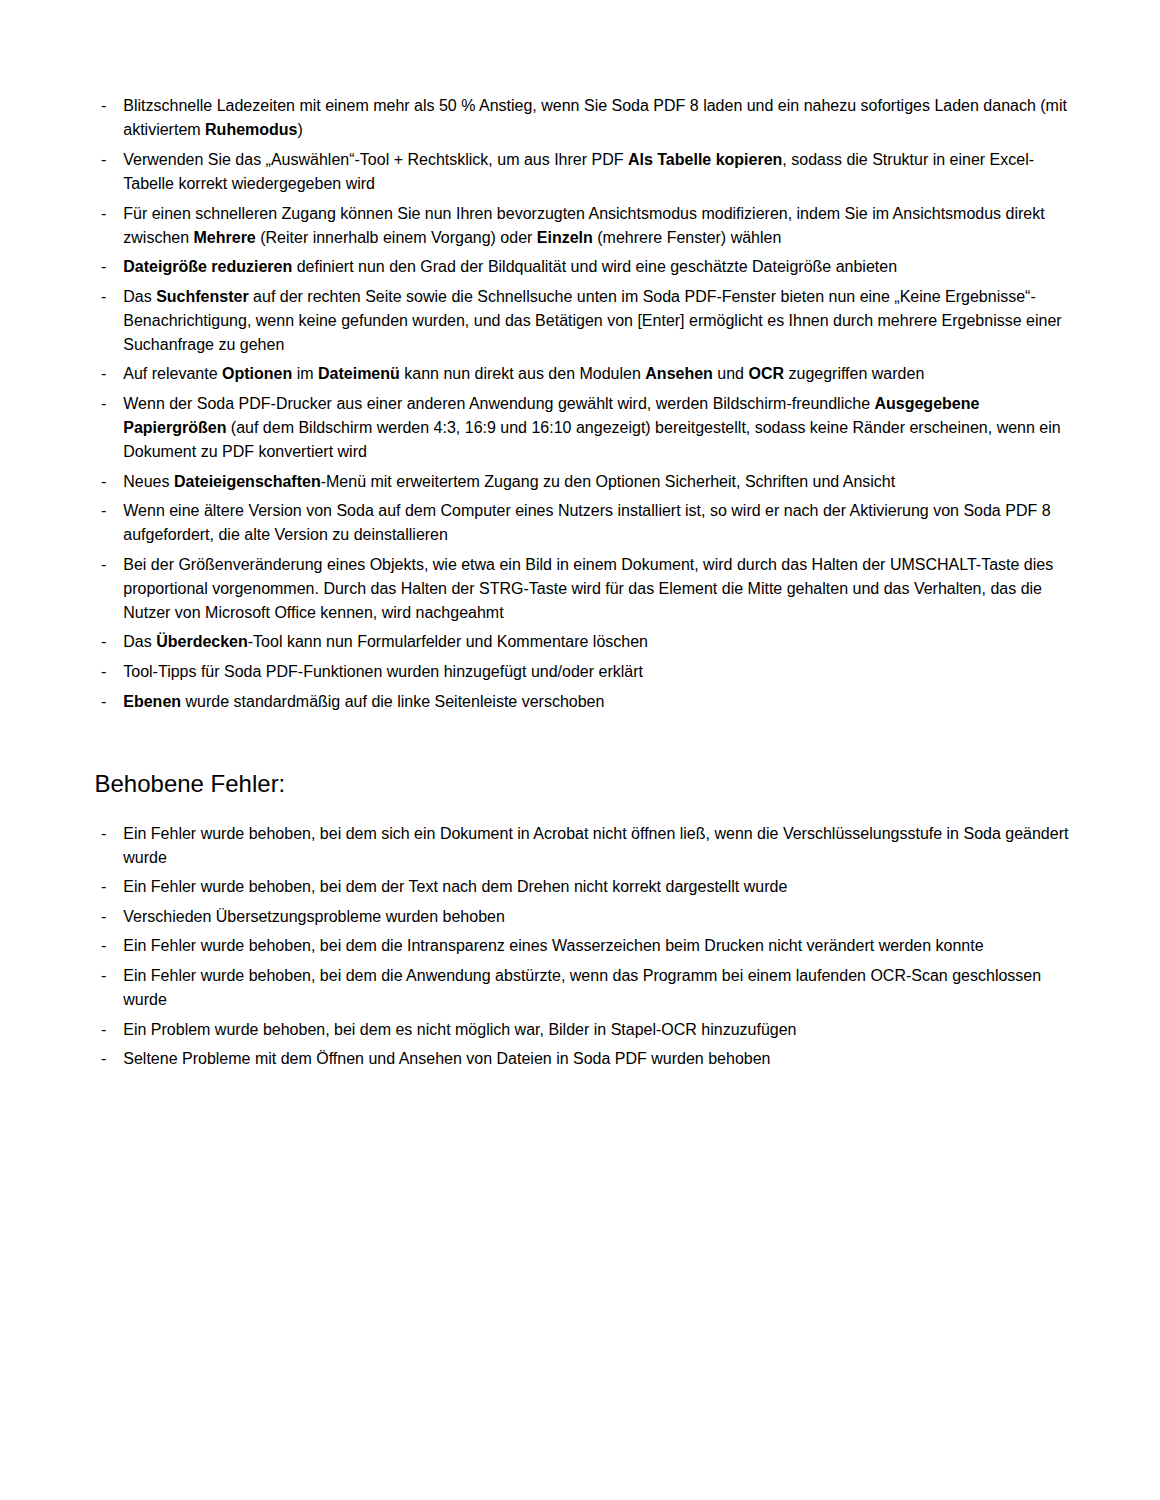Blitzschnelle Ladezeiten mit einem mehr als 50 % Anstieg, wenn Sie Soda PDF 8 laden und ein nahezu sofortiges Laden danach (mit aktiviertem Ruhemodus)
Verwenden Sie das „Auswählen“-Tool + Rechtsklick, um aus Ihrer PDF Als Tabelle kopieren, sodass die Struktur in einer Excel-Tabelle korrekt wiedergegeben wird
Für einen schnelleren Zugang können Sie nun Ihren bevorzugten Ansichtsmodus modifizieren, indem Sie im Ansichtsmodus direkt zwischen Mehrere (Reiter innerhalb einem Vorgang) oder Einzeln (mehrere Fenster) wählen
Dateigröße reduzieren definiert nun den Grad der Bildqualität und wird eine geschätzte Dateigröße anbieten
Das Suchfenster auf der rechten Seite sowie die Schnellsuche unten im Soda PDF-Fenster bieten nun eine „Keine Ergebnisse“-Benachrichtigung, wenn keine gefunden wurden, und das Betätigen von [Enter] ermöglicht es Ihnen durch mehrere Ergebnisse einer Suchanfrage zu gehen
Auf relevante Optionen im Dateimenü kann nun direkt aus den Modulen Ansehen und OCR zugegriffen warden
Wenn der Soda PDF-Drucker aus einer anderen Anwendung gewählt wird, werden Bildschirm-freundliche Ausgegebene Papiergrößen (auf dem Bildschirm werden 4:3, 16:9 und 16:10 angezeigt) bereitgestellt, sodass keine Ränder erscheinen, wenn ein Dokument zu PDF konvertiert wird
Neues Dateieigenschaften-Menü mit erweitertem Zugang zu den Optionen Sicherheit, Schriften und Ansicht
Wenn eine ältere Version von Soda auf dem Computer eines Nutzers installiert ist, so wird er nach der Aktivierung von Soda PDF 8 aufgefordert, die alte Version zu deinstallieren
Bei der Größenveränderung eines Objekts, wie etwa ein Bild in einem Dokument, wird durch das Halten der UMSCHALT-Taste dies proportional vorgenommen. Durch das Halten der STRG-Taste wird für das Element die Mitte gehalten und das Verhalten, das die Nutzer von Microsoft Office kennen, wird nachgeahmt
Das Überdecken-Tool kann nun Formularfelder und Kommentare löschen
Tool-Tipps für Soda PDF-Funktionen wurden hinzugefügt und/oder erklärt
Ebenen wurde standardmäßig auf die linke Seitenleiste verschoben
Behobene Fehler:
Ein Fehler wurde behoben, bei dem sich ein Dokument in Acrobat nicht öffnen ließ, wenn die Verschlüsselungsstufe in Soda geändert wurde
Ein Fehler wurde behoben, bei dem der Text nach dem Drehen nicht korrekt dargestellt wurde
Verschieden Übersetzungsprobleme wurden behoben
Ein Fehler wurde behoben, bei dem die Intransparenz eines Wasserzeichen beim Drucken nicht verändert werden konnte
Ein Fehler wurde behoben, bei dem die Anwendung abstürzte, wenn das Programm bei einem laufenden OCR-Scan geschlossen wurde
Ein Problem wurde behoben, bei dem es nicht möglich war, Bilder in Stapel-OCR hinzuzufügen
Seltene Probleme mit dem Öffnen und Ansehen von Dateien in Soda PDF wurden behoben